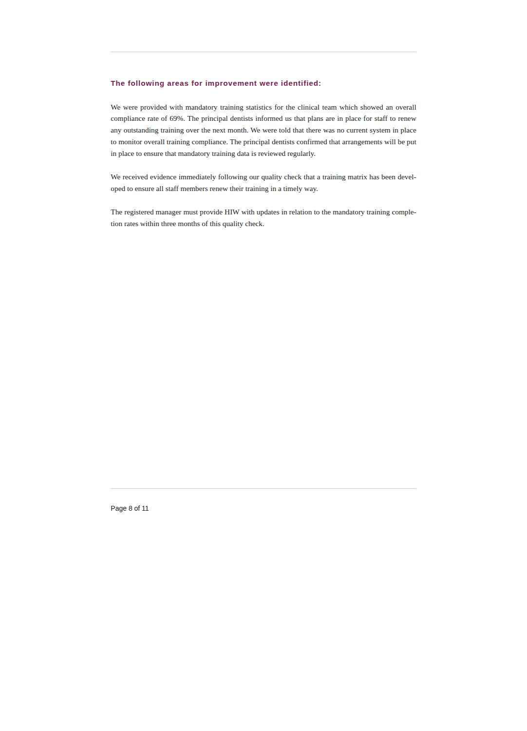The following areas for improvement were identified:
We were provided with mandatory training statistics for the clinical team which showed an overall compliance rate of 69%. The principal dentists informed us that plans are in place for staff to renew any outstanding training over the next month. We were told that there was no current system in place to monitor overall training compliance. The principal dentists confirmed that arrangements will be put in place to ensure that mandatory training data is reviewed regularly.
We received evidence immediately following our quality check that a training matrix has been developed to ensure all staff members renew their training in a timely way.
The registered manager must provide HIW with updates in relation to the mandatory training completion rates within three months of this quality check.
Page 8 of 11